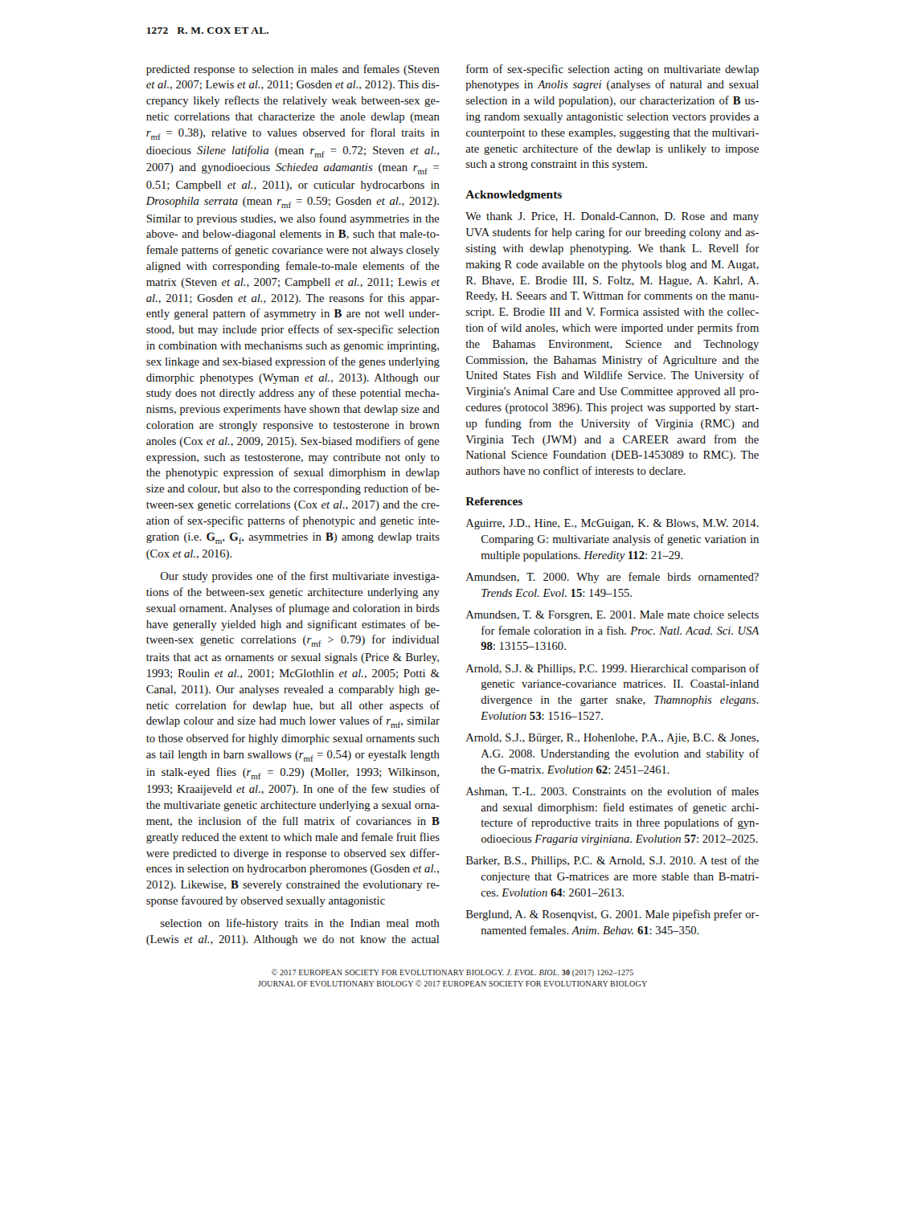1272 R. M. COX ET AL.
predicted response to selection in males and females (Steven et al., 2007; Lewis et al., 2011; Gosden et al., 2012). This discrepancy likely reflects the relatively weak between-sex genetic correlations that characterize the anole dewlap (mean rmf = 0.38), relative to values observed for floral traits in dioecious Silene latifolia (mean rmf = 0.72; Steven et al., 2007) and gynodioecious Schiedea adamantis (mean rmf = 0.51; Campbell et al., 2011), or cuticular hydrocarbons in Drosophila serrata (mean rmf = 0.59; Gosden et al., 2012). Similar to previous studies, we also found asymmetries in the above- and below-diagonal elements in B, such that male-to-female patterns of genetic covariance were not always closely aligned with corresponding female-to-male elements of the matrix (Steven et al., 2007; Campbell et al., 2011; Lewis et al., 2011; Gosden et al., 2012). The reasons for this apparently general pattern of asymmetry in B are not well understood, but may include prior effects of sex-specific selection in combination with mechanisms such as genomic imprinting, sex linkage and sex-biased expression of the genes underlying dimorphic phenotypes (Wyman et al., 2013). Although our study does not directly address any of these potential mechanisms, previous experiments have shown that dewlap size and coloration are strongly responsive to testosterone in brown anoles (Cox et al., 2009, 2015). Sex-biased modifiers of gene expression, such as testosterone, may contribute not only to the phenotypic expression of sexual dimorphism in dewlap size and colour, but also to the corresponding reduction of between-sex genetic correlations (Cox et al., 2017) and the creation of sex-specific patterns of phenotypic and genetic integration (i.e. Gm, Gf, asymmetries in B) among dewlap traits (Cox et al., 2016).
Our study provides one of the first multivariate investigations of the between-sex genetic architecture underlying any sexual ornament. Analyses of plumage and coloration in birds have generally yielded high and significant estimates of between-sex genetic correlations (rmf > 0.79) for individual traits that act as ornaments or sexual signals (Price & Burley, 1993; Roulin et al., 2001; McGlothlin et al., 2005; Potti & Canal, 2011). Our analyses revealed a comparably high genetic correlation for dewlap hue, but all other aspects of dewlap colour and size had much lower values of rmf, similar to those observed for highly dimorphic sexual ornaments such as tail length in barn swallows (rmf = 0.54) or eyestalk length in stalk-eyed flies (rmf = 0.29) (Moller, 1993; Wilkinson, 1993; Kraaijeveld et al., 2007). In one of the few studies of the multivariate genetic architecture underlying a sexual ornament, the inclusion of the full matrix of covariances in B greatly reduced the extent to which male and female fruit flies were predicted to diverge in response to observed sex differences in selection on hydrocarbon pheromones (Gosden et al., 2012). Likewise, B severely constrained the evolutionary response favoured by observed sexually antagonistic
selection on life-history traits in the Indian meal moth (Lewis et al., 2011). Although we do not know the actual form of sex-specific selection acting on multivariate dewlap phenotypes in Anolis sagrei (analyses of natural and sexual selection in a wild population), our characterization of B using random sexually antagonistic selection vectors provides a counterpoint to these examples, suggesting that the multivariate genetic architecture of the dewlap is unlikely to impose such a strong constraint in this system.
Acknowledgments
We thank J. Price, H. Donald-Cannon, D. Rose and many UVA students for help caring for our breeding colony and assisting with dewlap phenotyping. We thank L. Revell for making R code available on the phytools blog and M. Augat, R. Bhave, E. Brodie III, S. Foltz, M. Hague, A. Kahrl, A. Reedy, H. Seears and T. Wittman for comments on the manuscript. E. Brodie III and V. Formica assisted with the collection of wild anoles, which were imported under permits from the Bahamas Environment, Science and Technology Commission, the Bahamas Ministry of Agriculture and the United States Fish and Wildlife Service. The University of Virginia's Animal Care and Use Committee approved all procedures (protocol 3896). This project was supported by start-up funding from the University of Virginia (RMC) and Virginia Tech (JWM) and a CAREER award from the National Science Foundation (DEB-1453089 to RMC). The authors have no conflict of interests to declare.
References
Aguirre, J.D., Hine, E., McGuigan, K. & Blows, M.W. 2014. Comparing G: multivariate analysis of genetic variation in multiple populations. Heredity 112: 21–29.
Amundsen, T. 2000. Why are female birds ornamented? Trends Ecol. Evol. 15: 149–155.
Amundsen, T. & Forsgren, E. 2001. Male mate choice selects for female coloration in a fish. Proc. Natl. Acad. Sci. USA 98: 13155–13160.
Arnold, S.J. & Phillips, P.C. 1999. Hierarchical comparison of genetic variance-covariance matrices. II. Coastal-inland divergence in the garter snake, Thamnophis elegans. Evolution 53: 1516–1527.
Arnold, S.J., Bürger, R., Hohenlohe, P.A., Ajie, B.C. & Jones, A.G. 2008. Understanding the evolution and stability of the G-matrix. Evolution 62: 2451–2461.
Ashman, T.-L. 2003. Constraints on the evolution of males and sexual dimorphism: field estimates of genetic architecture of reproductive traits in three populations of gynodioecious Fragaria virginiana. Evolution 57: 2012–2025.
Barker, B.S., Phillips, P.C. & Arnold, S.J. 2010. A test of the conjecture that G-matrices are more stable than B-matrices. Evolution 64: 2601–2613.
Berglund, A. & Rosenqvist, G. 2001. Male pipefish prefer ornamented females. Anim. Behav. 61: 345–350.
© 2017 EUROPEAN SOCIETY FOR EVOLUTIONARY BIOLOGY. J. EVOL. BIOL. 30 (2017) 1262–1275
JOURNAL OF EVOLUTIONARY BIOLOGY © 2017 EUROPEAN SOCIETY FOR EVOLUTIONARY BIOLOGY